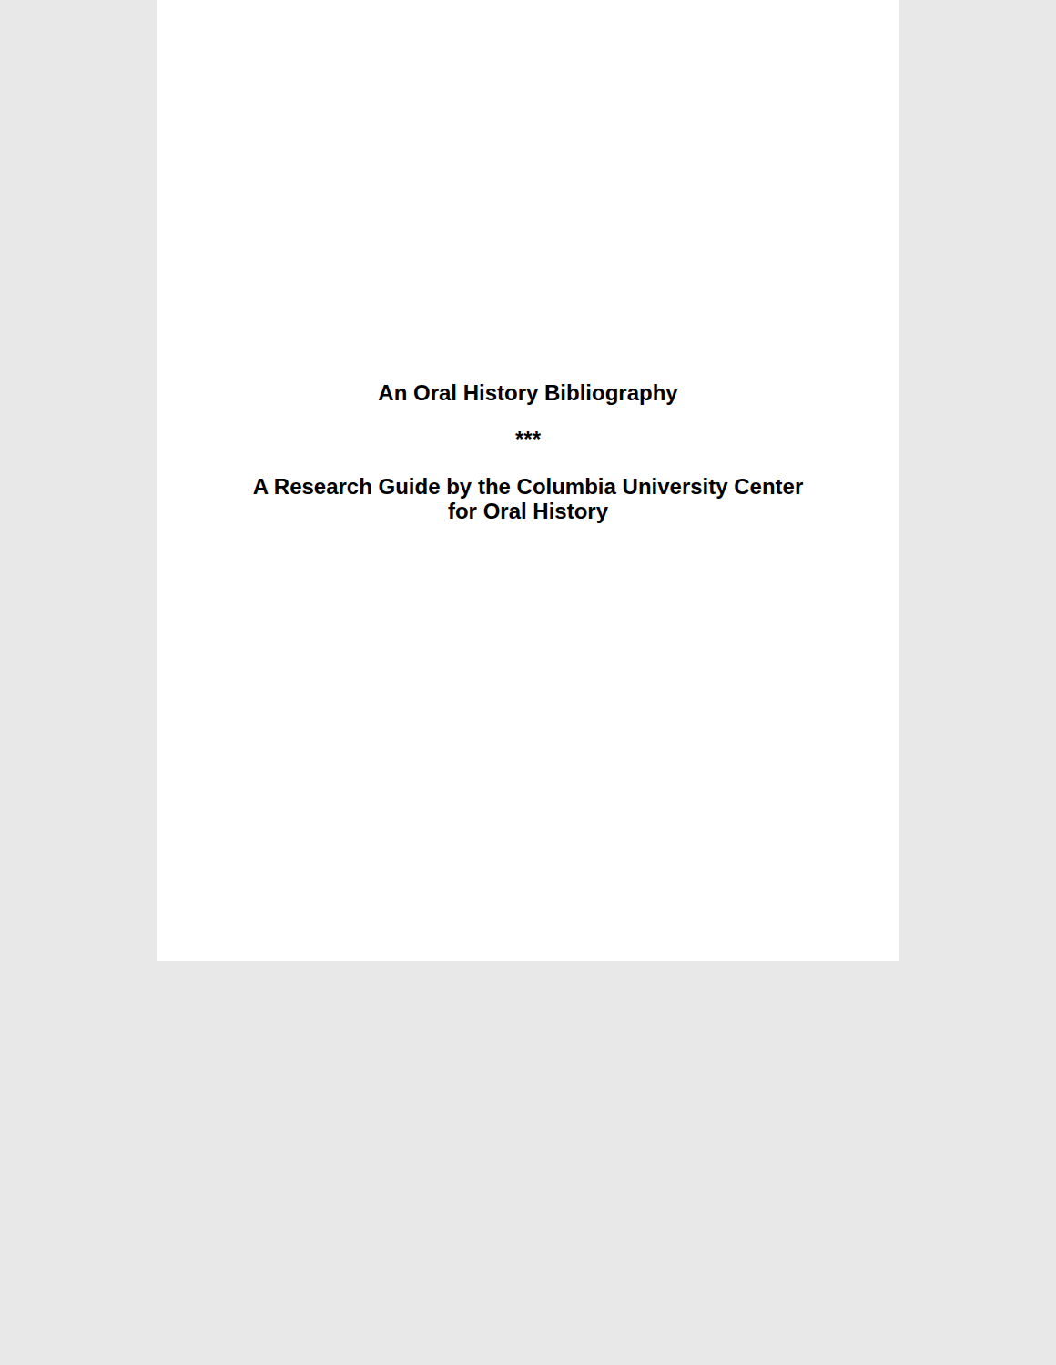An Oral History Bibliography
***
A Research Guide by the Columbia University Center for Oral History